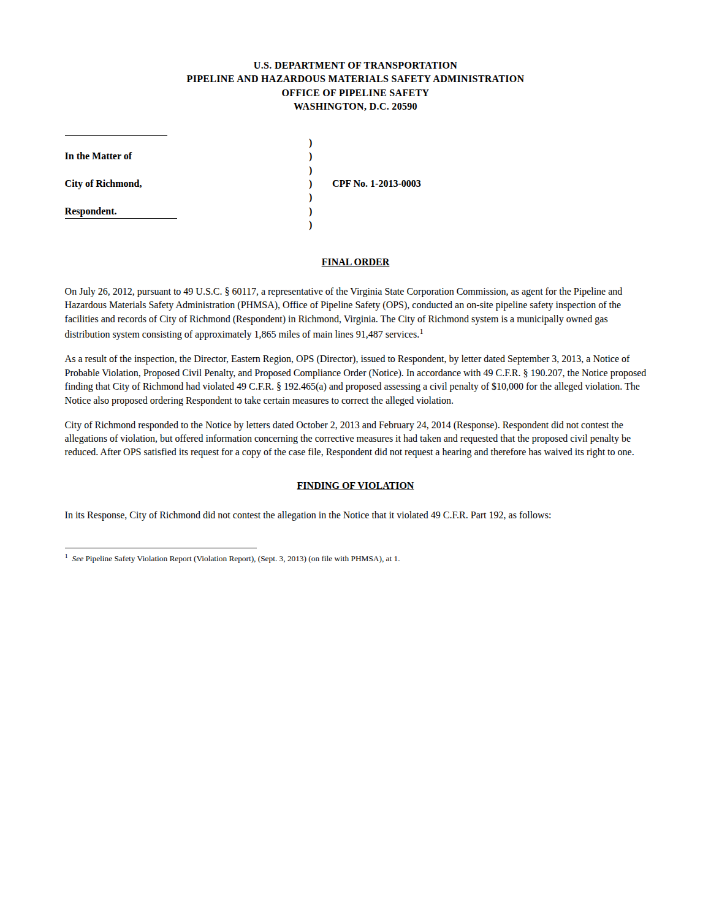U.S. DEPARTMENT OF TRANSPORTATION
PIPELINE AND HAZARDOUS MATERIALS SAFETY ADMINISTRATION
OFFICE OF PIPELINE SAFETY
WASHINGTON, D.C. 20590
| | ) | |
| In the Matter of | ) | |
| | ) | |
| City of Richmond, | ) | CPF No. 1-2013-0003 |
| | ) | |
| Respondent. | ) | |
| | ) | |
FINAL ORDER
On July 26, 2012, pursuant to 49 U.S.C. § 60117, a representative of the Virginia State Corporation Commission, as agent for the Pipeline and Hazardous Materials Safety Administration (PHMSA), Office of Pipeline Safety (OPS), conducted an on-site pipeline safety inspection of the facilities and records of City of Richmond (Respondent) in Richmond, Virginia. The City of Richmond system is a municipally owned gas distribution system consisting of approximately 1,865 miles of main lines 91,487 services.1
As a result of the inspection, the Director, Eastern Region, OPS (Director), issued to Respondent, by letter dated September 3, 2013, a Notice of Probable Violation, Proposed Civil Penalty, and Proposed Compliance Order (Notice). In accordance with 49 C.F.R. § 190.207, the Notice proposed finding that City of Richmond had violated 49 C.F.R. § 192.465(a) and proposed assessing a civil penalty of $10,000 for the alleged violation. The Notice also proposed ordering Respondent to take certain measures to correct the alleged violation.
City of Richmond responded to the Notice by letters dated October 2, 2013 and February 24, 2014 (Response). Respondent did not contest the allegations of violation, but offered information concerning the corrective measures it had taken and requested that the proposed civil penalty be reduced. After OPS satisfied its request for a copy of the case file, Respondent did not request a hearing and therefore has waived its right to one.
FINDING OF VIOLATION
In its Response, City of Richmond did not contest the allegation in the Notice that it violated 49 C.F.R. Part 192, as follows:
1 See Pipeline Safety Violation Report (Violation Report), (Sept. 3, 2013) (on file with PHMSA), at 1.